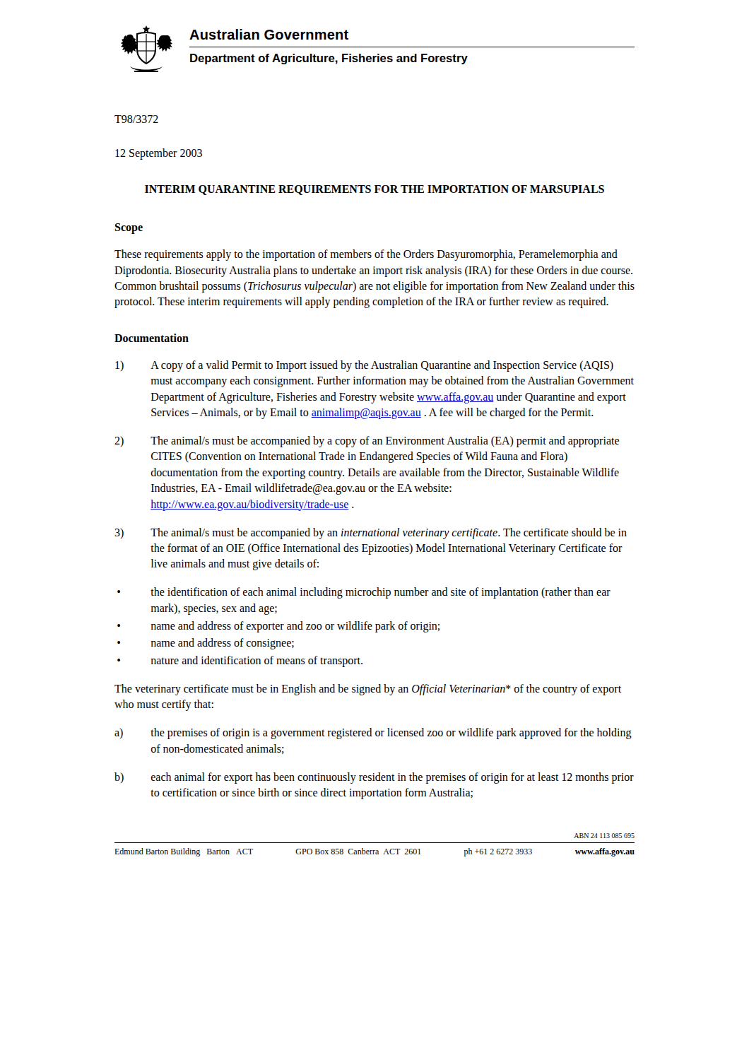Australian Government
Department of Agriculture, Fisheries and Forestry
T98/3372
12 September 2003
Interim Quarantine Requirements for the Importation of Marsupials
Scope
These requirements apply to the importation of members of the Orders Dasyuromorphia, Peramelemorphia and Diprodontia. Biosecurity Australia plans to undertake an import risk analysis (IRA) for these Orders in due course. Common brushtail possums (Trichosurus vulpecular) are not eligible for importation from New Zealand under this protocol. These interim requirements will apply pending completion of the IRA or further review as required.
Documentation
1)
A copy of a valid Permit to Import issued by the Australian Quarantine and Inspection Service (AQIS) must accompany each consignment. Further information may be obtained from the Australian Government Department of Agriculture, Fisheries and Forestry website www.affa.gov.au under Quarantine and export Services – Animals, or by Email to animalimp@aqis.gov.au . A fee will be charged for the Permit.
2)
The animal/s must be accompanied by a copy of an Environment Australia (EA) permit and appropriate CITES (Convention on International Trade in Endangered Species of Wild Fauna and Flora) documentation from the exporting country. Details are available from the Director, Sustainable Wildlife Industries, EA - Email wildlifetrade@ea.gov.au or the EA website: http://www.ea.gov.au/biodiversity/trade-use .
3)
The animal/s must be accompanied by an international veterinary certificate. The certificate should be in the format of an OIE (Office International des Epizooties) Model International Veterinary Certificate for live animals and must give details of:
the identification of each animal including microchip number and site of implantation (rather than ear mark), species, sex and age;
name and address of exporter and zoo or wildlife park of origin;
name and address of consignee;
nature and identification of means of transport.
The veterinary certificate must be in English and be signed by an Official Veterinarian* of the country of export who must certify that:
the premises of origin is a government registered or licensed zoo or wildlife park approved for the holding of non-domesticated animals;
each animal for export has been continuously resident in the premises of origin for at least 12 months prior to certification or since birth or since direct importation form Australia;
ABN 24 113 085 695
Edmund Barton Building Barton ACT GPO Box 858 Canberra ACT 2601 ph +61 2 6272 3933 www.affa.gov.au